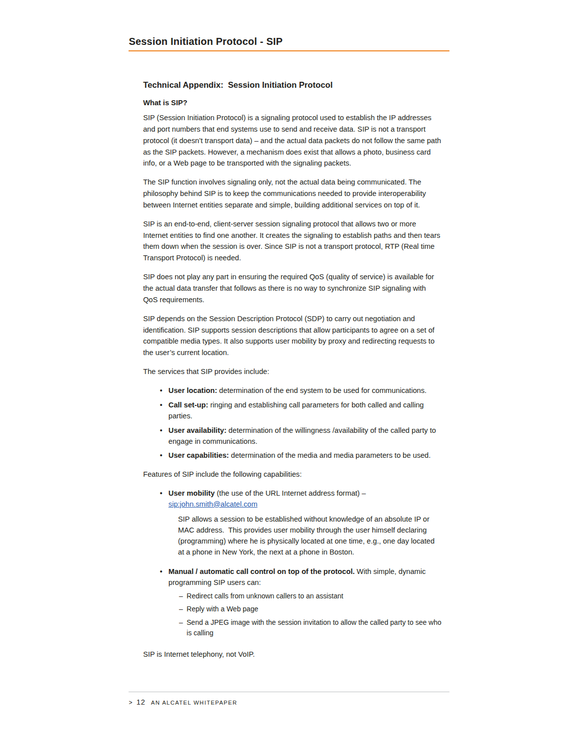Session Initiation Protocol - SIP
Technical Appendix: Session Initiation Protocol
What is SIP?
SIP (Session Initiation Protocol) is a signaling protocol used to establish the IP addresses and port numbers that end systems use to send and receive data. SIP is not a transport protocol (it doesn’t transport data) – and the actual data packets do not follow the same path as the SIP packets. However, a mechanism does exist that allows a photo, business card info, or a Web page to be transported with the signaling packets.
The SIP function involves signaling only, not the actual data being communicated. The philosophy behind SIP is to keep the communications needed to provide interoperability between Internet entities separate and simple, building additional services on top of it.
SIP is an end-to-end, client-server session signaling protocol that allows two or more Internet entities to find one another. It creates the signaling to establish paths and then tears them down when the session is over. Since SIP is not a transport protocol, RTP (Real time Transport Protocol) is needed.
SIP does not play any part in ensuring the required QoS (quality of service) is available for the actual data transfer that follows as there is no way to synchronize SIP signaling with QoS requirements.
SIP depends on the Session Description Protocol (SDP) to carry out negotiation and identification. SIP supports session descriptions that allow participants to agree on a set of compatible media types. It also supports user mobility by proxy and redirecting requests to the user’s current location.
The services that SIP provides include:
User location: determination of the end system to be used for communications.
Call set-up: ringing and establishing call parameters for both called and calling parties.
User availability: determination of the willingness /availability of the called party to engage in communications.
User capabilities: determination of the media and media parameters to be used.
Features of SIP include the following capabilities:
User mobility (the use of the URL Internet address format) – sip:john.smith@alcatel.com
SIP allows a session to be established without knowledge of an absolute IP or MAC address. This provides user mobility through the user himself declaring (programming) where he is physically located at one time, e.g., one day located at a phone in New York, the next at a phone in Boston.
Manual / automatic call control on top of the protocol. With simple, dynamic programming SIP users can:
Redirect calls from unknown callers to an assistant
Reply with a Web page
Send a JPEG image with the session invitation to allow the called party to see who is calling
SIP is Internet telephony, not VoIP.
>12 AN ALCATEL WHITEPAPER